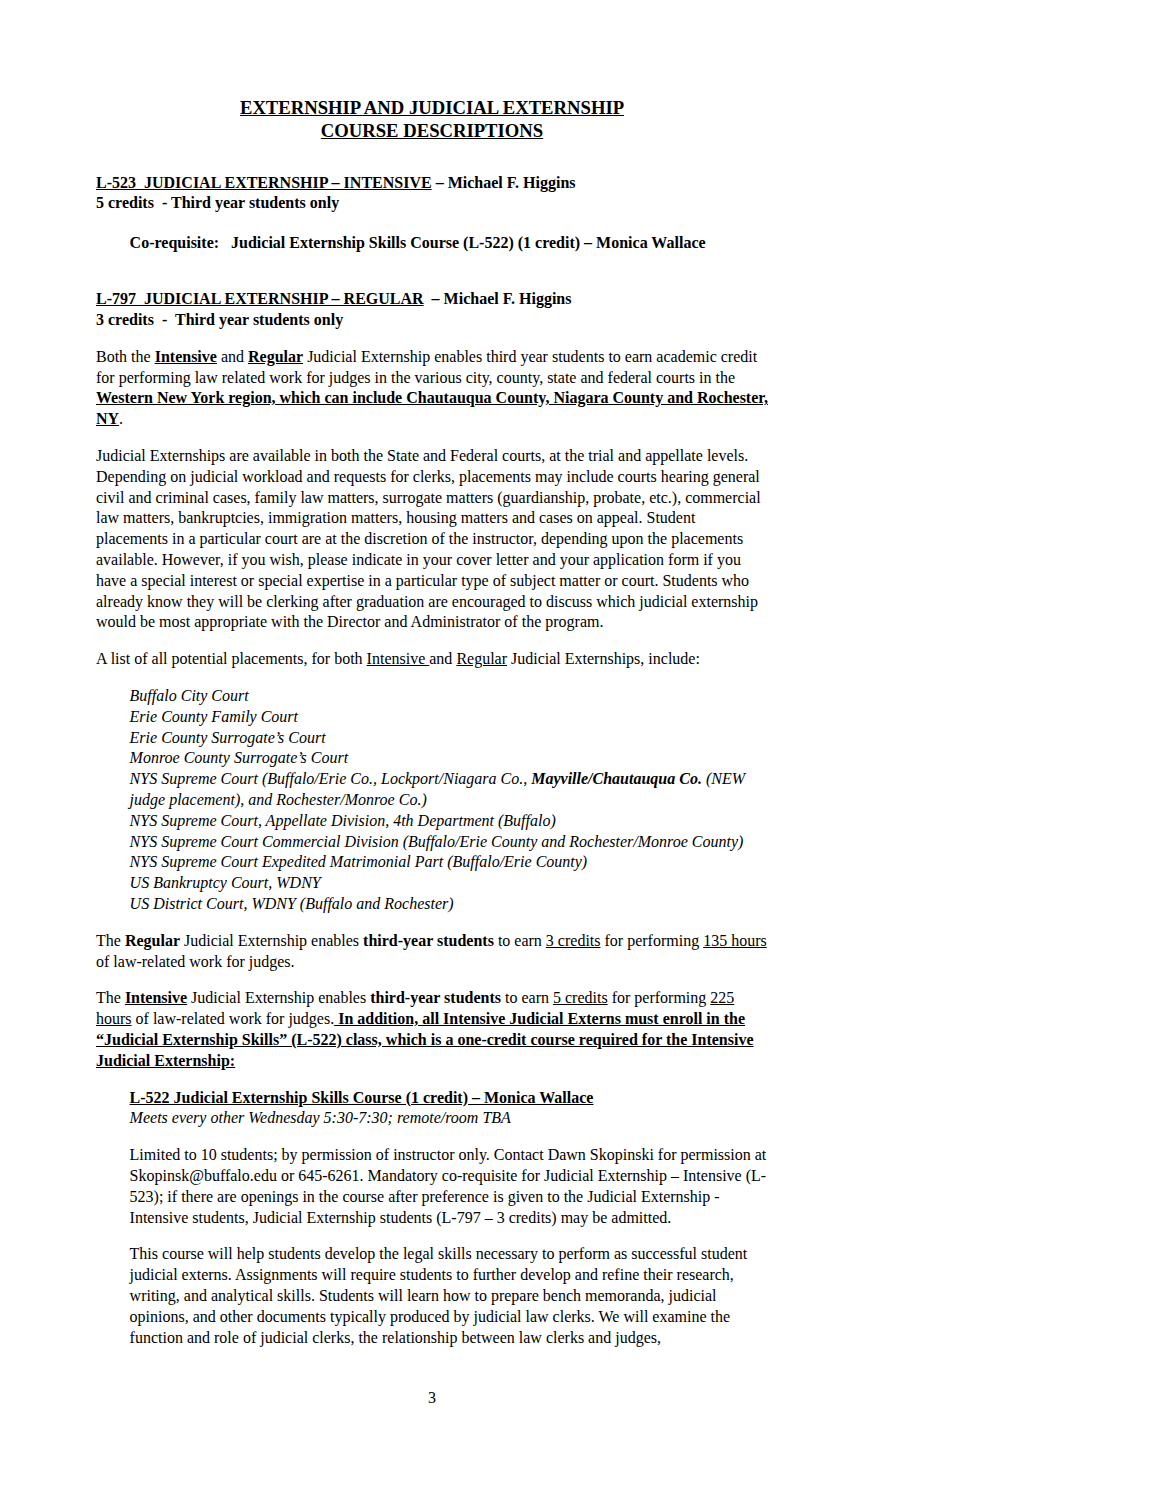EXTERNSHIP AND JUDICIAL EXTERNSHIP
COURSE DESCRIPTIONS
L-523 JUDICIAL EXTERNSHIP – INTENSIVE – Michael F. Higgins
5 credits - Third year students only
Co-requisite: Judicial Externship Skills Course (L-522) (1 credit) – Monica Wallace
L-797 JUDICIAL EXTERNSHIP – REGULAR – Michael F. Higgins
3 credits - Third year students only
Both the Intensive and Regular Judicial Externship enables third year students to earn academic credit for performing law related work for judges in the various city, county, state and federal courts in the Western New York region, which can include Chautauqua County, Niagara County and Rochester, NY.
Judicial Externships are available in both the State and Federal courts, at the trial and appellate levels. Depending on judicial workload and requests for clerks, placements may include courts hearing general civil and criminal cases, family law matters, surrogate matters (guardianship, probate, etc.), commercial law matters, bankruptcies, immigration matters, housing matters and cases on appeal. Student placements in a particular court are at the discretion of the instructor, depending upon the placements available. However, if you wish, please indicate in your cover letter and your application form if you have a special interest or special expertise in a particular type of subject matter or court. Students who already know they will be clerking after graduation are encouraged to discuss which judicial externship would be most appropriate with the Director and Administrator of the program.
A list of all potential placements, for both Intensive and Regular Judicial Externships, include:
Buffalo City Court
Erie County Family Court
Erie County Surrogate’s Court
Monroe County Surrogate’s Court
NYS Supreme Court (Buffalo/Erie Co., Lockport/Niagara Co., Mayville/Chautauqua Co. (NEW judge placement), and Rochester/Monroe Co.)
NYS Supreme Court, Appellate Division, 4th Department (Buffalo)
NYS Supreme Court Commercial Division (Buffalo/Erie County and Rochester/Monroe County)
NYS Supreme Court Expedited Matrimonial Part (Buffalo/Erie County)
US Bankruptcy Court, WDNY
US District Court, WDNY (Buffalo and Rochester)
The Regular Judicial Externship enables third-year students to earn 3 credits for performing 135 hours of law-related work for judges.
The Intensive Judicial Externship enables third-year students to earn 5 credits for performing 225 hours of law-related work for judges. In addition, all Intensive Judicial Externs must enroll in the “Judicial Externship Skills” (L-522) class, which is a one-credit course required for the Intensive Judicial Externship:
L-522 Judicial Externship Skills Course (1 credit) – Monica Wallace
Meets every other Wednesday 5:30-7:30; remote/room TBA
Limited to 10 students; by permission of instructor only. Contact Dawn Skopinski for permission at Skopinsk@buffalo.edu or 645-6261. Mandatory co-requisite for Judicial Externship – Intensive (L-523); if there are openings in the course after preference is given to the Judicial Externship - Intensive students, Judicial Externship students (L-797 – 3 credits) may be admitted.
This course will help students develop the legal skills necessary to perform as successful student judicial externs. Assignments will require students to further develop and refine their research, writing, and analytical skills. Students will learn how to prepare bench memoranda, judicial opinions, and other documents typically produced by judicial law clerks. We will examine the function and role of judicial clerks, the relationship between law clerks and judges,
3